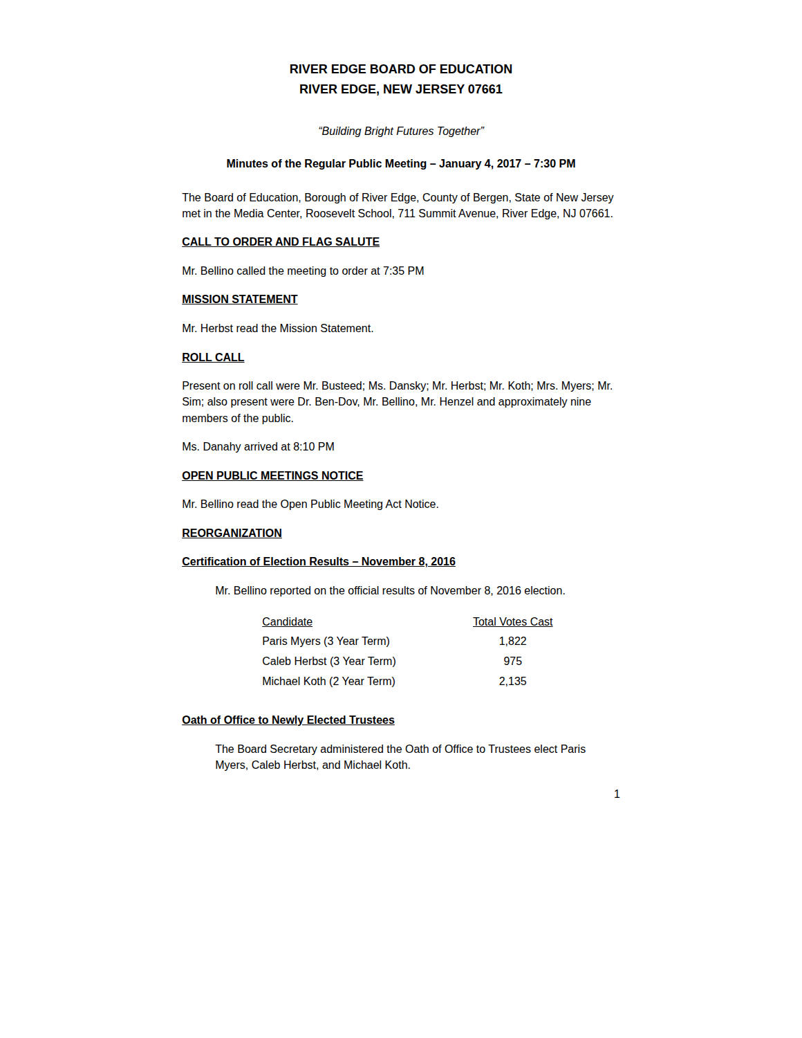RIVER EDGE BOARD OF EDUCATION
RIVER EDGE, NEW JERSEY 07661
“Building Bright Futures Together”
Minutes of the Regular Public Meeting – January 4, 2017 – 7:30 PM
The Board of Education, Borough of River Edge, County of Bergen, State of New Jersey met in the Media Center, Roosevelt School, 711 Summit Avenue, River Edge, NJ 07661.
CALL TO ORDER AND FLAG SALUTE
Mr. Bellino called the meeting to order at 7:35 PM
MISSION STATEMENT
Mr. Herbst read the Mission Statement.
ROLL CALL
Present on roll call were Mr. Busteed; Ms. Dansky; Mr. Herbst; Mr. Koth; Mrs. Myers; Mr. Sim; also present were Dr. Ben-Dov, Mr. Bellino, Mr. Henzel and approximately nine members of the public.
Ms. Danahy arrived at 8:10 PM
OPEN PUBLIC MEETINGS NOTICE
Mr. Bellino read the Open Public Meeting Act Notice.
REORGANIZATION
Certification of Election Results – November 8, 2016
Mr. Bellino reported on the official results of November 8, 2016 election.
| Candidate | Total Votes Cast |
| --- | --- |
| Paris Myers (3 Year Term) | 1,822 |
| Caleb Herbst (3 Year Term) | 975 |
| Michael Koth (2 Year Term) | 2,135 |
Oath of Office to Newly Elected Trustees
The Board Secretary administered the Oath of Office to Trustees elect Paris Myers, Caleb Herbst, and Michael Koth.
1